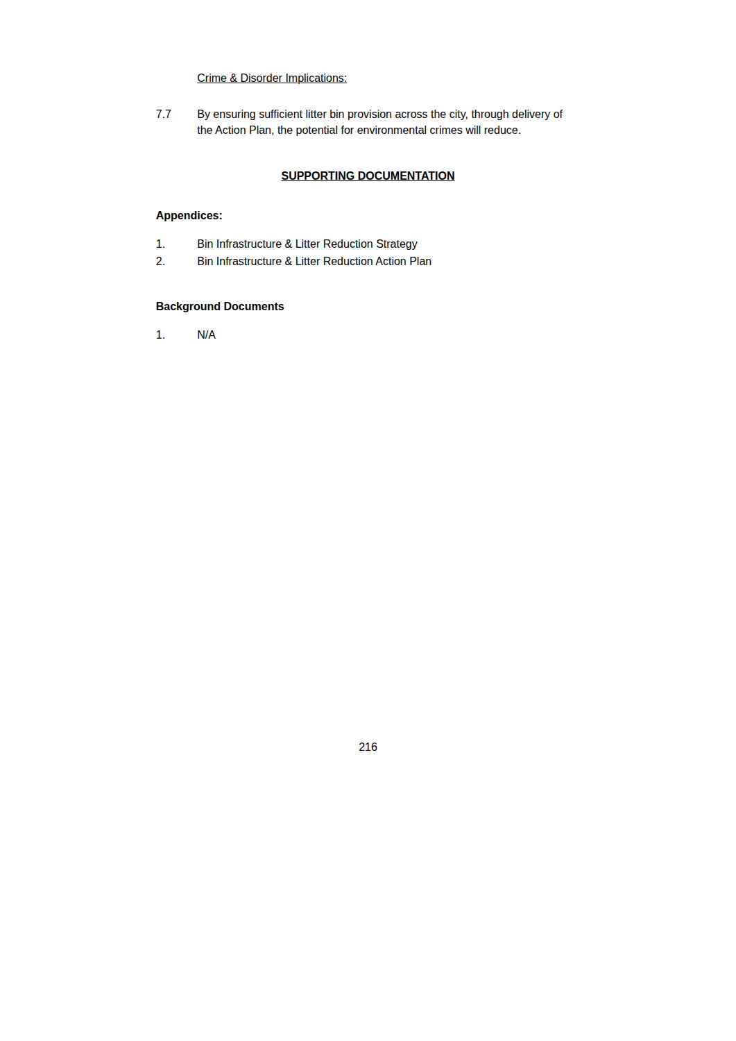Crime & Disorder Implications:
7.7
By ensuring sufficient litter bin provision across the city, through delivery of the Action Plan, the potential for environmental crimes will reduce.
SUPPORTING DOCUMENTATION
Appendices:
1.
Bin Infrastructure & Litter Reduction Strategy
2.
Bin Infrastructure & Litter Reduction Action Plan
Background Documents
1.
N/A
216